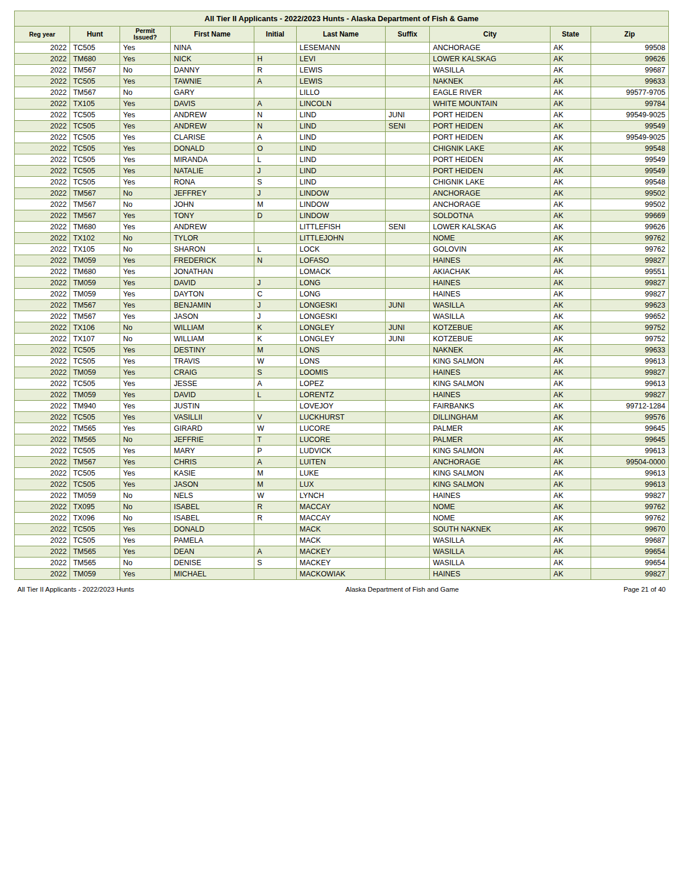All Tier II Applicants - 2022/2023 Hunts - Alaska Department of Fish & Game
| Reg year | Hunt | Permit Issued? | First Name | Initial | Last Name | Suffix | City | State | Zip |
| --- | --- | --- | --- | --- | --- | --- | --- | --- | --- |
| 2022 | TC505 | Yes | NINA | | LESEMANN | | ANCHORAGE | AK | 99508 |
| 2022 | TM680 | Yes | NICK | H | LEVI | | LOWER KALSKAG | AK | 99626 |
| 2022 | TM567 | No | DANNY | R | LEWIS | | WASILLA | AK | 99687 |
| 2022 | TC505 | Yes | TAWNIE | A | LEWIS | | NAKNEK | AK | 99633 |
| 2022 | TM567 | No | GARY | | LILLO | | EAGLE RIVER | AK | 99577-9705 |
| 2022 | TX105 | Yes | DAVIS | A | LINCOLN | | WHITE MOUNTAIN | AK | 99784 |
| 2022 | TC505 | Yes | ANDREW | N | LIND | JUNI | PORT HEIDEN | AK | 99549-9025 |
| 2022 | TC505 | Yes | ANDREW | N | LIND | SENI | PORT HEIDEN | AK | 99549 |
| 2022 | TC505 | Yes | CLARISE | A | LIND | | PORT HEIDEN | AK | 99549-9025 |
| 2022 | TC505 | Yes | DONALD | O | LIND | | CHIGNIK LAKE | AK | 99548 |
| 2022 | TC505 | Yes | MIRANDA | L | LIND | | PORT HEIDEN | AK | 99549 |
| 2022 | TC505 | Yes | NATALIE | J | LIND | | PORT HEIDEN | AK | 99549 |
| 2022 | TC505 | Yes | RONA | S | LIND | | CHIGNIK LAKE | AK | 99548 |
| 2022 | TM567 | No | JEFFREY | J | LINDOW | | ANCHORAGE | AK | 99502 |
| 2022 | TM567 | No | JOHN | M | LINDOW | | ANCHORAGE | AK | 99502 |
| 2022 | TM567 | Yes | TONY | D | LINDOW | | SOLDOTNA | AK | 99669 |
| 2022 | TM680 | Yes | ANDREW | | LITTLEFISH | SENI | LOWER KALSKAG | AK | 99626 |
| 2022 | TX102 | No | TYLOR | | LITTLEJOHN | | NOME | AK | 99762 |
| 2022 | TX105 | No | SHARON | L | LOCK | | GOLOVIN | AK | 99762 |
| 2022 | TM059 | Yes | FREDERICK | N | LOFASO | | HAINES | AK | 99827 |
| 2022 | TM680 | Yes | JONATHAN | | LOMACK | | AKIACHAK | AK | 99551 |
| 2022 | TM059 | Yes | DAVID | J | LONG | | HAINES | AK | 99827 |
| 2022 | TM059 | Yes | DAYTON | C | LONG | | HAINES | AK | 99827 |
| 2022 | TM567 | Yes | BENJAMIN | J | LONGESKI | JUNI | WASILLA | AK | 99623 |
| 2022 | TM567 | Yes | JASON | J | LONGESKI | | WASILLA | AK | 99652 |
| 2022 | TX106 | No | WILLIAM | K | LONGLEY | JUNI | KOTZEBUE | AK | 99752 |
| 2022 | TX107 | No | WILLIAM | K | LONGLEY | JUNI | KOTZEBUE | AK | 99752 |
| 2022 | TC505 | Yes | DESTINY | M | LONS | | NAKNEK | AK | 99633 |
| 2022 | TC505 | Yes | TRAVIS | W | LONS | | KING SALMON | AK | 99613 |
| 2022 | TM059 | Yes | CRAIG | S | LOOMIS | | HAINES | AK | 99827 |
| 2022 | TC505 | Yes | JESSE | A | LOPEZ | | KING SALMON | AK | 99613 |
| 2022 | TM059 | Yes | DAVID | L | LORENTZ | | HAINES | AK | 99827 |
| 2022 | TM940 | Yes | JUSTIN | | LOVEJOY | | FAIRBANKS | AK | 99712-1284 |
| 2022 | TC505 | Yes | VASILLII | V | LUCKHURST | | DILLINGHAM | AK | 99576 |
| 2022 | TM565 | Yes | GIRARD | W | LUCORE | | PALMER | AK | 99645 |
| 2022 | TM565 | No | JEFFRIE | T | LUCORE | | PALMER | AK | 99645 |
| 2022 | TC505 | Yes | MARY | P | LUDVICK | | KING SALMON | AK | 99613 |
| 2022 | TM567 | Yes | CHRIS | A | LUITEN | | ANCHORAGE | AK | 99504-0000 |
| 2022 | TC505 | Yes | KASIE | M | LUKE | | KING SALMON | AK | 99613 |
| 2022 | TC505 | Yes | JASON | M | LUX | | KING SALMON | AK | 99613 |
| 2022 | TM059 | No | NELS | W | LYNCH | | HAINES | AK | 99827 |
| 2022 | TX095 | No | ISABEL | R | MACCAY | | NOME | AK | 99762 |
| 2022 | TX096 | No | ISABEL | R | MACCAY | | NOME | AK | 99762 |
| 2022 | TC505 | Yes | DONALD | | MACK | | SOUTH NAKNEK | AK | 99670 |
| 2022 | TC505 | Yes | PAMELA | | MACK | | WASILLA | AK | 99687 |
| 2022 | TM565 | Yes | DEAN | A | MACKEY | | WASILLA | AK | 99654 |
| 2022 | TM565 | No | DENISE | S | MACKEY | | WASILLA | AK | 99654 |
| 2022 | TM059 | Yes | MICHAEL | | MACKOWIAK | | HAINES | AK | 99827 |
| All Tier II Applicants - 2022/2023 Hunts | Alaska Department of Fish and Game | Page 21 of 40 |